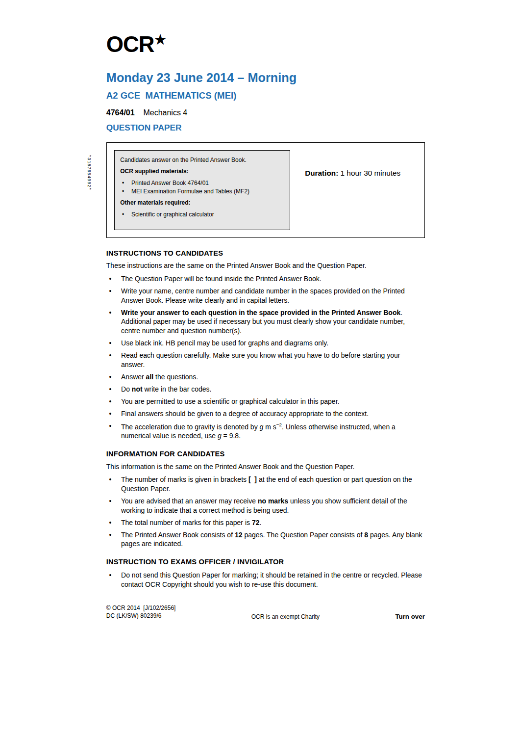*3187654992*
OCR★
Monday 23 June 2014 – Morning
A2 GCE MATHEMATICS (MEI)
4764/01 Mechanics 4
QUESTION PAPER
Candidates answer on the Printed Answer Book.
OCR supplied materials:
Printed Answer Book 4764/01
MEI Examination Formulae and Tables (MF2)
Other materials required:
Scientific or graphical calculator
Duration: 1 hour 30 minutes
INSTRUCTIONS TO CANDIDATES
These instructions are the same on the Printed Answer Book and the Question Paper.
The Question Paper will be found inside the Printed Answer Book.
Write your name, centre number and candidate number in the spaces provided on the Printed Answer Book. Please write clearly and in capital letters.
Write your answer to each question in the space provided in the Printed Answer Book. Additional paper may be used if necessary but you must clearly show your candidate number, centre number and question number(s).
Use black ink. HB pencil may be used for graphs and diagrams only.
Read each question carefully. Make sure you know what you have to do before starting your answer.
Answer all the questions.
Do not write in the bar codes.
You are permitted to use a scientific or graphical calculator in this paper.
Final answers should be given to a degree of accuracy appropriate to the context.
The acceleration due to gravity is denoted by g m s−2. Unless otherwise instructed, when a numerical value is needed, use g = 9.8.
INFORMATION FOR CANDIDATES
This information is the same on the Printed Answer Book and the Question Paper.
The number of marks is given in brackets [ ] at the end of each question or part question on the Question Paper.
You are advised that an answer may receive no marks unless you show sufficient detail of the working to indicate that a correct method is being used.
The total number of marks for this paper is 72.
The Printed Answer Book consists of 12 pages. The Question Paper consists of 8 pages. Any blank pages are indicated.
INSTRUCTION TO EXAMS OFFICER / INVIGILATOR
Do not send this Question Paper for marking; it should be retained in the centre or recycled. Please contact OCR Copyright should you wish to re-use this document.
© OCR 2014 [J/102/2656]
DC (LK/SW) 80239/6
OCR is an exempt Charity
Turn over